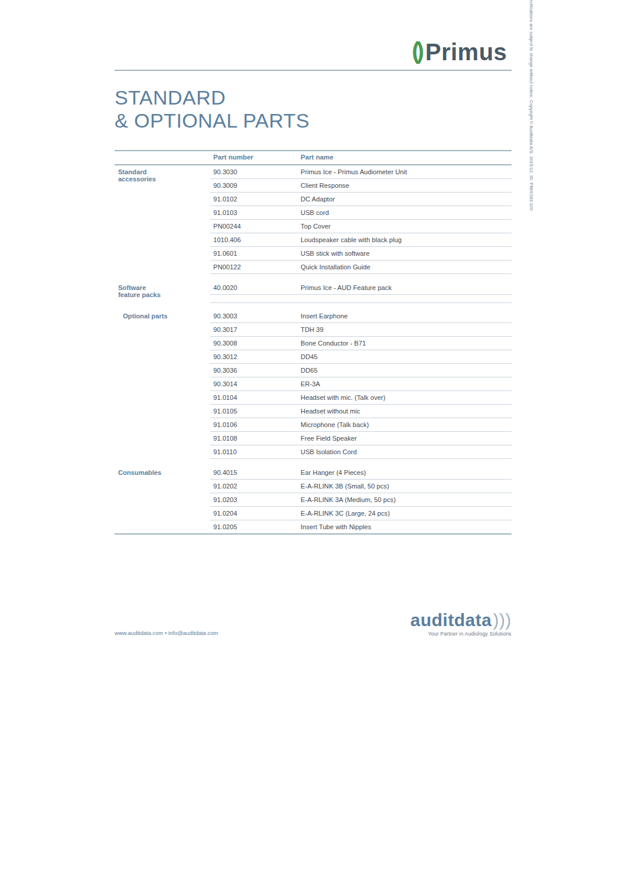() Primus
STANDARD& OPTIONAL PARTS
| | Part number | Part name |
| --- | --- | --- |
| Standard accessories | 90.3030 | Primus Ice - Primus Audiometer Unit |
| 90.3009 | Client Response |
| 91.0102 | DC Adaptor |
| 91.0103 | USB cord |
| PN00244 | Top Cover |
| 1010.406 | Loudspeaker cable with black plug |
| 91.0601 | USB stick with software |
| PN00122 | Quick Installation Guide |
| Software feature packs | 40.0020 | Primus Ice - AUD Feature pack |
| Optional parts | 90.3003 | Insert Earphone |
| 90.3017 | TDH 39 |
| 90.3008 | Bone Conductor - B71 |
| 90.3012 | DD45 |
| 90.3036 | DD65 |
| 90.3014 | ER-3A |
| 91.0104 | Headset with mic. (Talk over) |
| 91.0105 | Headset without mic |
| 91.0106 | Microphone (Talk back) |
| 91.0108 | Free Field Speaker |
| 91.0110 | USB Isolation Cord |
| Consumables | 90.4015 | Ear Hanger (4 Pieces) |
| 91.0202 | E-A-RLINK 3B (Small, 50 pcs) |
| 91.0203 | E-A-RLINK 3A (Medium, 50 pcs) |
| 91.0204 | E-A-RLINK 3C (Large, 24 pcs) |
| 91.0205 | Insert Tube with Nipples |
Specifications are subject to change without notice. Copyright © Auditdata A/S. 2015/12. ID: PN00283.100.
www.auditdata.com • info@auditdata.com
auditdata)))
Your Partner in Audiology Solutions